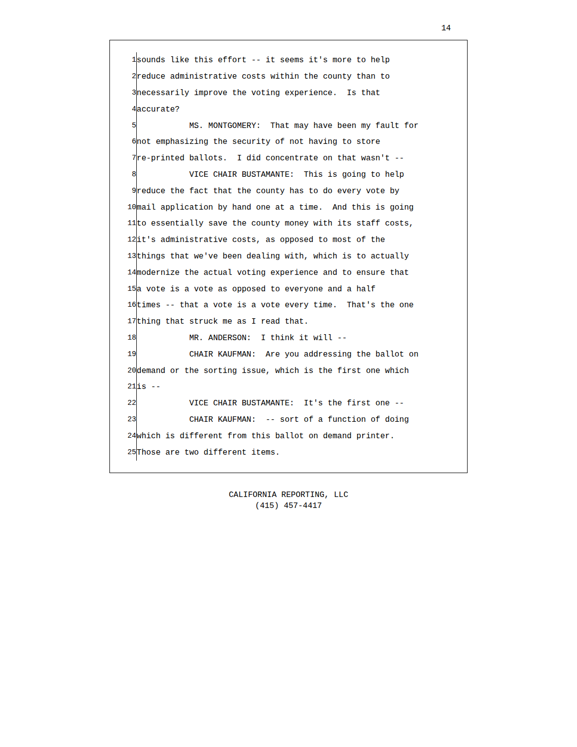14
| 1 | sounds like this effort -- it seems it's more to help |
| 2 | reduce administrative costs within the county than to |
| 3 | necessarily improve the voting experience. Is that |
| 4 | accurate? |
| 5 | MS. MONTGOMERY: That may have been my fault for |
| 6 | not emphasizing the security of not having to store |
| 7 | re-printed ballots. I did concentrate on that wasn't -- |
| 8 | VICE CHAIR BUSTAMANTE: This is going to help |
| 9 | reduce the fact that the county has to do every vote by |
| 10 | mail application by hand one at a time. And this is going |
| 11 | to essentially save the county money with its staff costs, |
| 12 | it's administrative costs, as opposed to most of the |
| 13 | things that we've been dealing with, which is to actually |
| 14 | modernize the actual voting experience and to ensure that |
| 15 | a vote is a vote as opposed to everyone and a half |
| 16 | times -- that a vote is a vote every time. That's the one |
| 17 | thing that struck me as I read that. |
| 18 | MR. ANDERSON: I think it will -- |
| 19 | CHAIR KAUFMAN: Are you addressing the ballot on |
| 20 | demand or the sorting issue, which is the first one which |
| 21 | is -- |
| 22 | VICE CHAIR BUSTAMANTE: It's the first one -- |
| 23 | CHAIR KAUFMAN: -- sort of a function of doing |
| 24 | which is different from this ballot on demand printer. |
| 25 | Those are two different items. |
CALIFORNIA REPORTING, LLC
(415) 457-4417